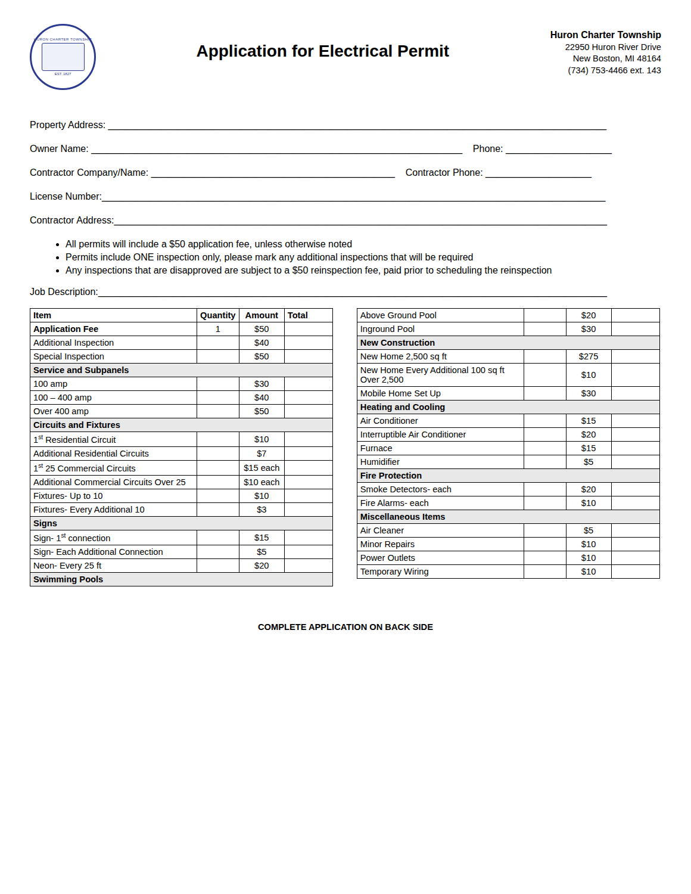HURON CHARTER TOWNSHIP
EST. 1827
Application for Electrical Permit
Huron Charter Township
22950 Huron River Drive
New Boston, MI 48164
(734) 753-4466 ext. 143
Property Address: ______________________________________________________________________________________________
Owner Name: ______________________________________________________________________ Phone: ____________________
Contractor Company/Name: ______________________________________________ Contractor Phone: ____________________
License Number:_______________________________________________________________________________________________
Contractor Address:_____________________________________________________________________________________________
All permits will include a $50 application fee, unless otherwise noted
Permits include ONE inspection only, please mark any additional inspections that will be required
Any inspections that are disapproved are subject to a $50 reinspection fee, paid prior to scheduling the reinspection
Job Description:________________________________________________________________________________________________
| Item | Quantity | Amount | Total |
| --- | --- | --- | --- |
| Application Fee | 1 | $50 | |
| Additional Inspection | | $40 | |
| Special Inspection | | $50 | |
| Service and Subpanels |
| 100 amp | | $30 | |
| 100 – 400 amp | | $40 | |
| Over 400 amp | | $50 | |
| Circuits and Fixtures |
| 1 st Residential Circuit | | $10 | |
| Additional Residential Circuits | | $7 | |
| 1 st 25 Commercial Circuits | | $15 each | |
| Additional Commercial Circuits Over 25 | | $10 each | |
| Fixtures- Up to 10 | | $10 | |
| Fixtures- Every Additional 10 | | $3 | |
| Signs |
| Sign- 1 st connection | | $15 | |
| Sign- Each Additional Connection | | $5 | |
| Neon- Every 25 ft | | $20 | |
| Swimming Pools |
| Above Ground Pool | | $20 | |
| Inground Pool | | $30 | |
| New Construction |
| New Home 2,500 sq ft | | $275 | |
| New Home Every Additional 100 sq ft Over 2,500 | | $10 | |
| Mobile Home Set Up | | $30 | |
| Heating and Cooling |
| Air Conditioner | | $15 | |
| Interruptible Air Conditioner | | $20 | |
| Furnace | | $15 | |
| Humidifier | | $5 | |
| Fire Protection |
| Smoke Detectors- each | | $20 | |
| Fire Alarms- each | | $10 | |
| Miscellaneous Items |
| Air Cleaner | | $5 | |
| Minor Repairs | | $10 | |
| Power Outlets | | $10 | |
| Temporary Wiring | | $10 | |
COMPLETE APPLICATION ON BACK SIDE